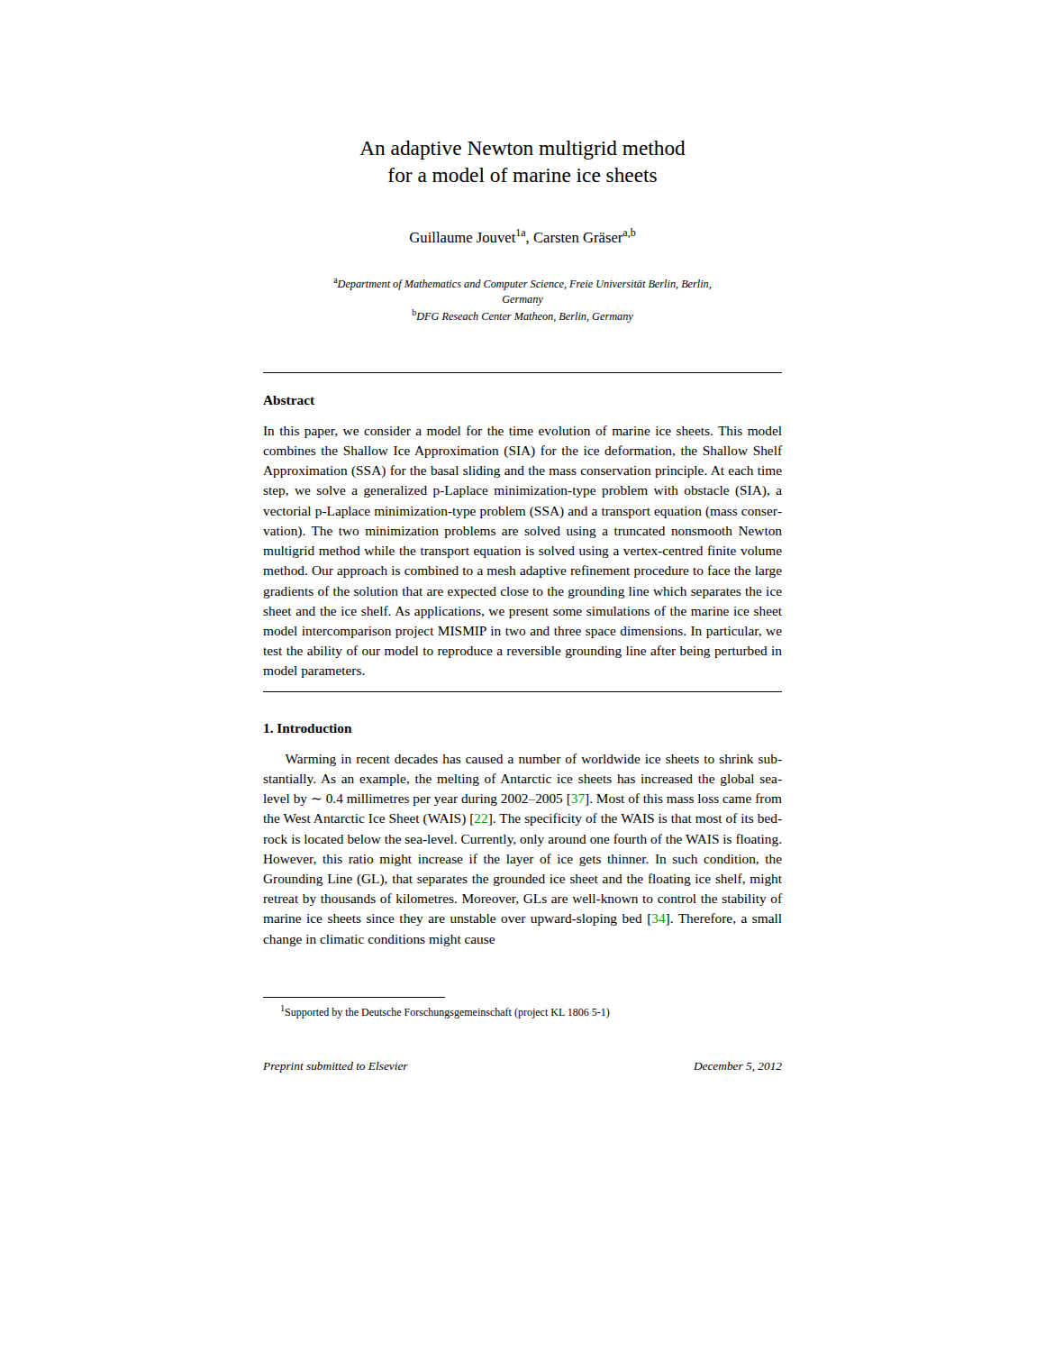An adaptive Newton multigrid method
for a model of marine ice sheets
Guillaume Jouvet1a, Carsten Gräsera,b
aDepartment of Mathematics and Computer Science, Freie Universität Berlin, Berlin,
Germany
bDFG Reseach Center Matheon, Berlin, Germany
Abstract
In this paper, we consider a model for the time evolution of marine ice sheets. This model combines the Shallow Ice Approximation (SIA) for the ice deformation, the Shallow Shelf Approximation (SSA) for the basal sliding and the mass conservation principle. At each time step, we solve a generalized p-Laplace minimization-type problem with obstacle (SIA), a vectorial p-Laplace minimization-type problem (SSA) and a transport equation (mass conservation). The two minimization problems are solved using a truncated nonsmooth Newton multigrid method while the transport equation is solved using a vertex-centred finite volume method. Our approach is combined to a mesh adaptive refinement procedure to face the large gradients of the solution that are expected close to the grounding line which separates the ice sheet and the ice shelf. As applications, we present some simulations of the marine ice sheet model intercomparison project MISMIP in two and three space dimensions. In particular, we test the ability of our model to reproduce a reversible grounding line after being perturbed in model parameters.
1. Introduction
Warming in recent decades has caused a number of worldwide ice sheets to shrink substantially. As an example, the melting of Antarctic ice sheets has increased the global sea-level by ∼ 0.4 millimetres per year during 2002–2005 [37]. Most of this mass loss came from the West Antarctic Ice Sheet (WAIS) [22]. The specificity of the WAIS is that most of its bedrock is located below the sea-level. Currently, only around one fourth of the WAIS is floating. However, this ratio might increase if the layer of ice gets thinner. In such condition, the Grounding Line (GL), that separates the grounded ice sheet and the floating ice shelf, might retreat by thousands of kilometres. Moreover, GLs are well-known to control the stability of marine ice sheets since they are unstable over upward-sloping bed [34]. Therefore, a small change in climatic conditions might cause
1Supported by the Deutsche Forschungsgemeinschaft (project KL 1806 5-1)
Preprint submitted to Elsevier December 5, 2012